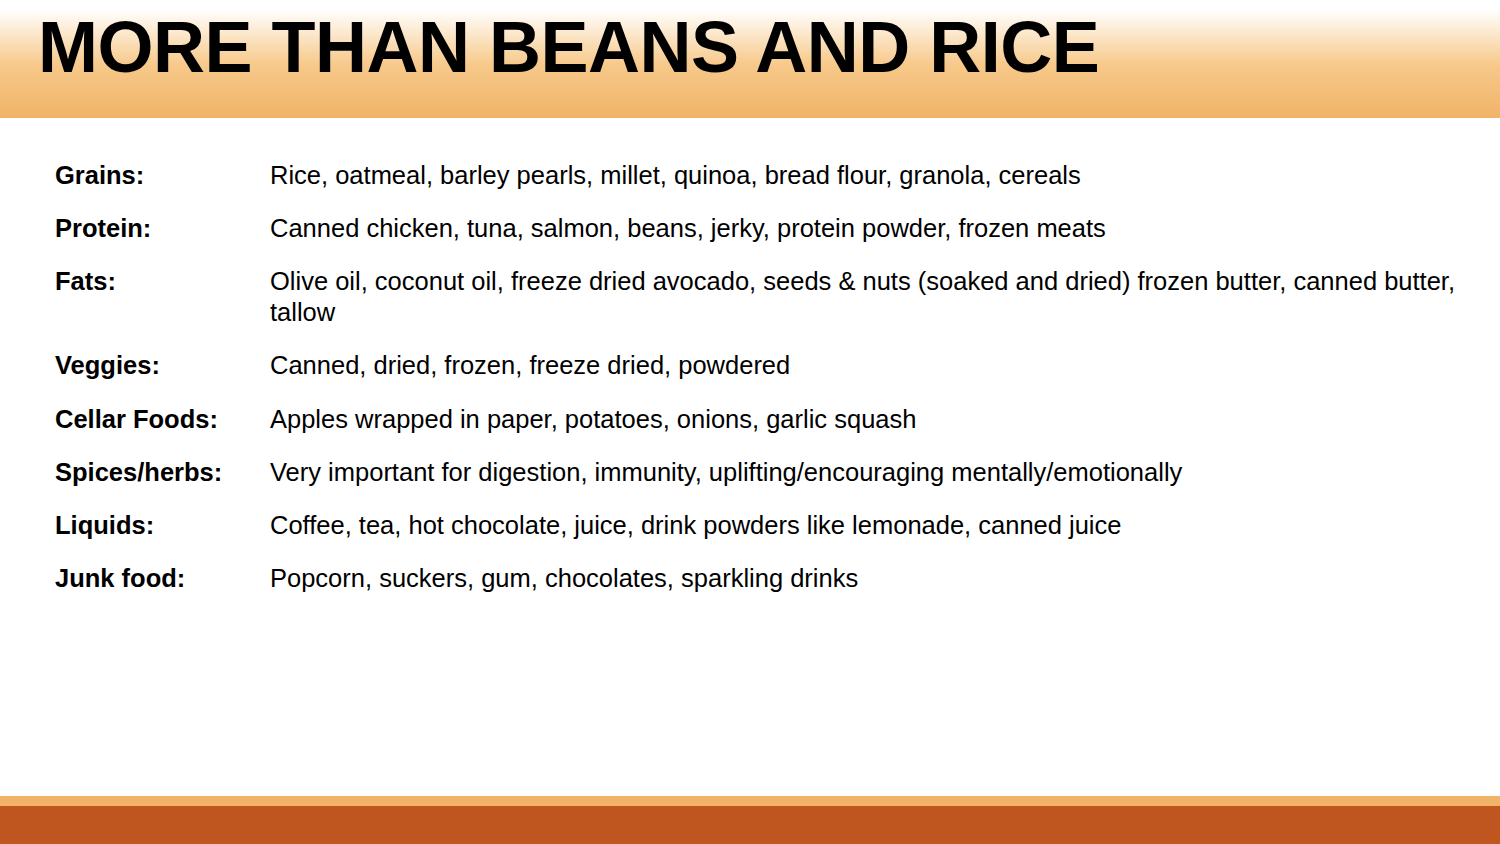MORE THAN BEANS AND RICE
| Grains: | Rice, oatmeal, barley pearls, millet, quinoa, bread flour, granola, cereals |
| Protein: | Canned chicken, tuna, salmon, beans, jerky, protein powder, frozen meats |
| Fats: | Olive oil, coconut oil, freeze dried avocado, seeds & nuts (soaked and dried) frozen butter, canned butter, tallow |
| Veggies: | Canned, dried, frozen, freeze dried, powdered |
| Cellar Foods: | Apples wrapped in paper, potatoes, onions, garlic squash |
| Spices/herbs: | Very important for digestion, immunity, uplifting/encouraging mentally/emotionally |
| Liquids: | Coffee, tea, hot chocolate, juice, drink powders like lemonade, canned juice |
| Junk food: | Popcorn, suckers, gum, chocolates, sparkling drinks |